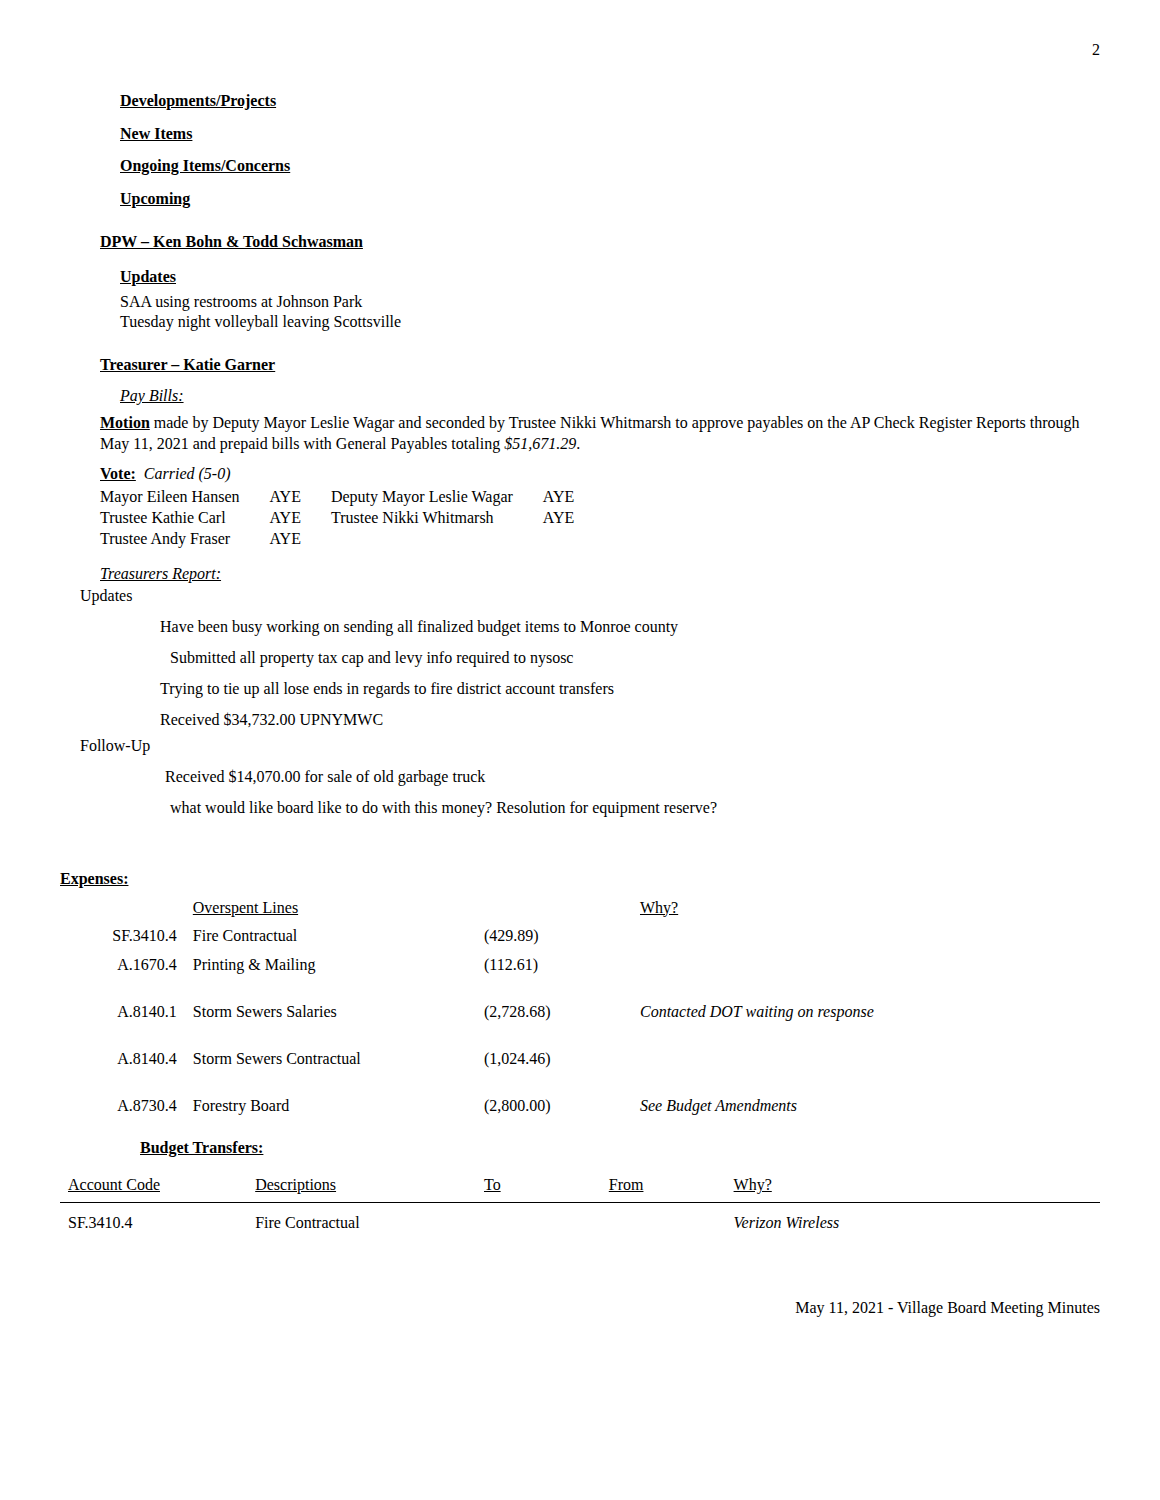2
Developments/Projects
New Items
Ongoing Items/Concerns
Upcoming
DPW – Ken Bohn & Todd Schwasman
Updates
SAA using restrooms at Johnson Park
Tuesday night volleyball leaving Scottsville
Treasurer – Katie Garner
Pay Bills:
Motion made by Deputy Mayor Leslie Wagar and seconded by Trustee Nikki Whitmarsh to approve payables on the AP Check Register Reports through May 11, 2021 and prepaid bills with General Payables totaling $51,671.29.
Vote: Carried (5-0)
| Mayor Eileen Hansen | AYE | Deputy Mayor Leslie Wagar | AYE |
| Trustee Kathie Carl | AYE | Trustee Nikki Whitmarsh | AYE |
| Trustee Andy Fraser | AYE | | |
Treasurers Report:
Updates
Have been busy working on sending all finalized budget items to Monroe county
Submitted all property tax cap and levy info required to nysosc
Trying to tie up all lose ends in regards to fire district account transfers
Received $34,732.00 UPNYMWC
Follow-Up
Received $14,070.00 for sale of old garbage truck
what would like board like to do with this money? Resolution for equipment reserve?
Expenses:
| | Overspent Lines | | Why? |
| SF.3410.4 | Fire Contractual | (429.89) | |
| A.1670.4 | Printing & Mailing | (112.61) | |
| A.8140.1 | Storm Sewers Salaries | (2,728.68) | Contacted DOT waiting on response |
| A.8140.4 | Storm Sewers Contractual | (1,024.46) | |
| A.8730.4 | Forestry Board | (2,800.00) | See Budget Amendments |
Budget Transfers:
| Account Code | Descriptions | To | From | Why? |
| SF.3410.4 | Fire Contractual | | | Verizon Wireless |
May 11, 2021 - Village Board Meeting Minutes